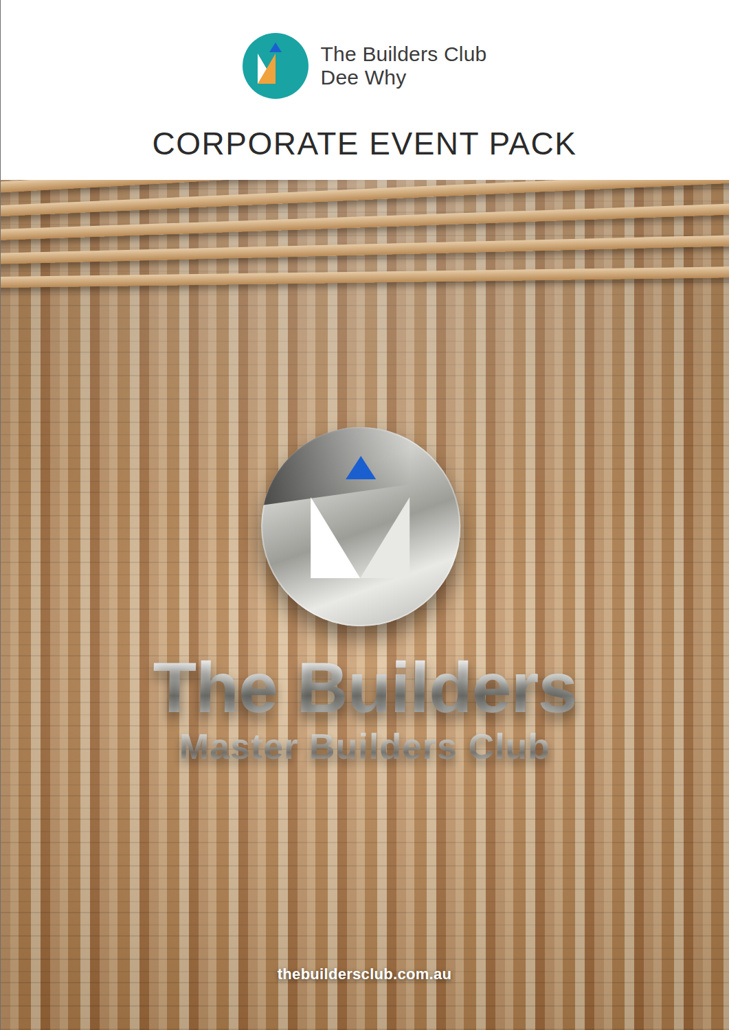The Builders Club Dee Why
Corporate Event Pack
The Builders
Master Builders Club
thebuildersclub.com.au